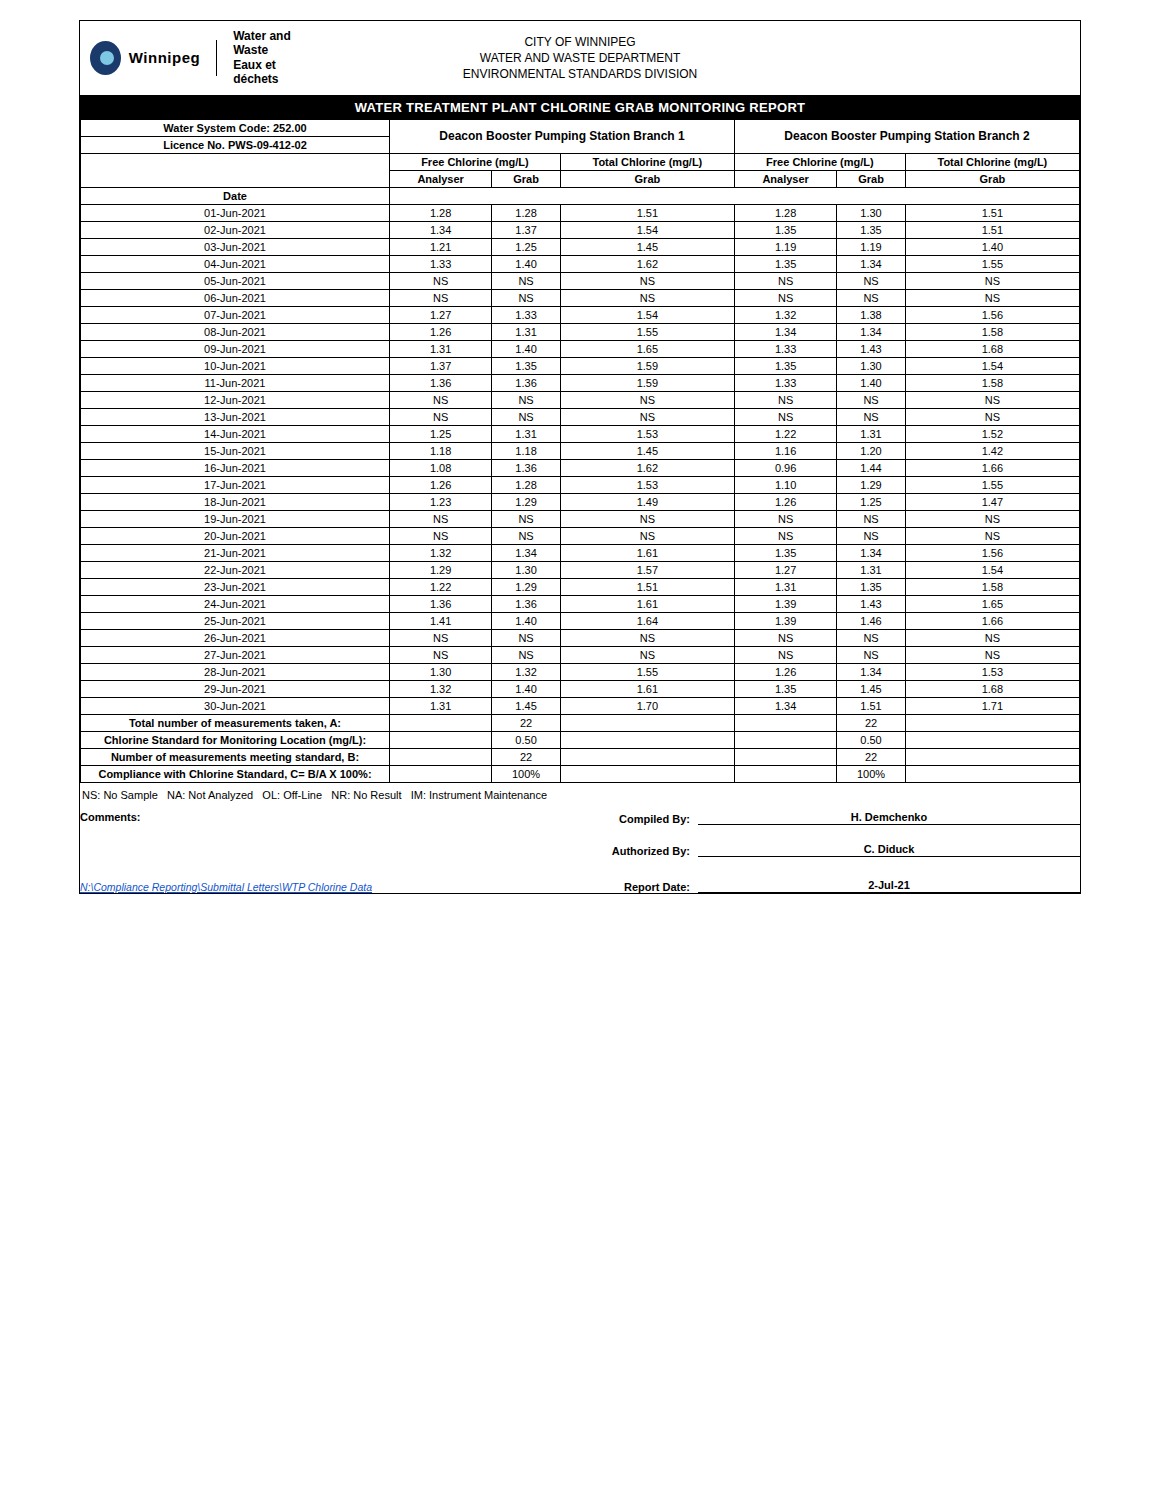Winnipeg
Water and Waste
Eaux et déchets
CITY OF WINNIPEG
WATER AND WASTE DEPARTMENT
ENVIRONMENTAL STANDARDS DIVISION
WATER TREATMENT PLANT CHLORINE GRAB MONITORING REPORT
| Water System Code: 252.00 | Deacon Booster Pumping Station Branch 1 | Deacon Booster Pumping Station Branch 2 |
| Licence No. PWS-09-412-02 |
| | Free Chlorine (mg/L) | Total Chlorine (mg/L) | Free Chlorine (mg/L) | Total Chlorine (mg/L) |
| Analyser | Grab | Grab | Analyser | Grab | Grab |
| Date | |
| 01-Jun-2021 | 1.28 | 1.28 | 1.51 | 1.28 | 1.30 | 1.51 |
| 02-Jun-2021 | 1.34 | 1.37 | 1.54 | 1.35 | 1.35 | 1.51 |
| 03-Jun-2021 | 1.21 | 1.25 | 1.45 | 1.19 | 1.19 | 1.40 |
| 04-Jun-2021 | 1.33 | 1.40 | 1.62 | 1.35 | 1.34 | 1.55 |
| 05-Jun-2021 | NS | NS | NS | NS | NS | NS |
| 06-Jun-2021 | NS | NS | NS | NS | NS | NS |
| 07-Jun-2021 | 1.27 | 1.33 | 1.54 | 1.32 | 1.38 | 1.56 |
| 08-Jun-2021 | 1.26 | 1.31 | 1.55 | 1.34 | 1.34 | 1.58 |
| 09-Jun-2021 | 1.31 | 1.40 | 1.65 | 1.33 | 1.43 | 1.68 |
| 10-Jun-2021 | 1.37 | 1.35 | 1.59 | 1.35 | 1.30 | 1.54 |
| 11-Jun-2021 | 1.36 | 1.36 | 1.59 | 1.33 | 1.40 | 1.58 |
| 12-Jun-2021 | NS | NS | NS | NS | NS | NS |
| 13-Jun-2021 | NS | NS | NS | NS | NS | NS |
| 14-Jun-2021 | 1.25 | 1.31 | 1.53 | 1.22 | 1.31 | 1.52 |
| 15-Jun-2021 | 1.18 | 1.18 | 1.45 | 1.16 | 1.20 | 1.42 |
| 16-Jun-2021 | 1.08 | 1.36 | 1.62 | 0.96 | 1.44 | 1.66 |
| 17-Jun-2021 | 1.26 | 1.28 | 1.53 | 1.10 | 1.29 | 1.55 |
| 18-Jun-2021 | 1.23 | 1.29 | 1.49 | 1.26 | 1.25 | 1.47 |
| 19-Jun-2021 | NS | NS | NS | NS | NS | NS |
| 20-Jun-2021 | NS | NS | NS | NS | NS | NS |
| 21-Jun-2021 | 1.32 | 1.34 | 1.61 | 1.35 | 1.34 | 1.56 |
| 22-Jun-2021 | 1.29 | 1.30 | 1.57 | 1.27 | 1.31 | 1.54 |
| 23-Jun-2021 | 1.22 | 1.29 | 1.51 | 1.31 | 1.35 | 1.58 |
| 24-Jun-2021 | 1.36 | 1.36 | 1.61 | 1.39 | 1.43 | 1.65 |
| 25-Jun-2021 | 1.41 | 1.40 | 1.64 | 1.39 | 1.46 | 1.66 |
| 26-Jun-2021 | NS | NS | NS | NS | NS | NS |
| 27-Jun-2021 | NS | NS | NS | NS | NS | NS |
| 28-Jun-2021 | 1.30 | 1.32 | 1.55 | 1.26 | 1.34 | 1.53 |
| 29-Jun-2021 | 1.32 | 1.40 | 1.61 | 1.35 | 1.45 | 1.68 |
| 30-Jun-2021 | 1.31 | 1.45 | 1.70 | 1.34 | 1.51 | 1.71 |
| Total number of measurements taken, A: | | 22 | | | 22 | |
| Chlorine Standard for Monitoring Location (mg/L): | | 0.50 | | | 0.50 | |
| Number of measurements meeting standard, B: | | 22 | | | 22 | |
| Compliance with Chlorine Standard, C= B/A X 100%: | | 100% | | | 100% | |
NS: No Sample NA: Not Analyzed OL: Off-Line NR: No Result IM: Instrument Maintenance
Comments:
Compiled By:
H. Demchenko
Authorized By:
C. Diduck
N:\Compliance Reporting\Submittal Letters\WTP Chlorine Data
Report Date:
2-Jul-21